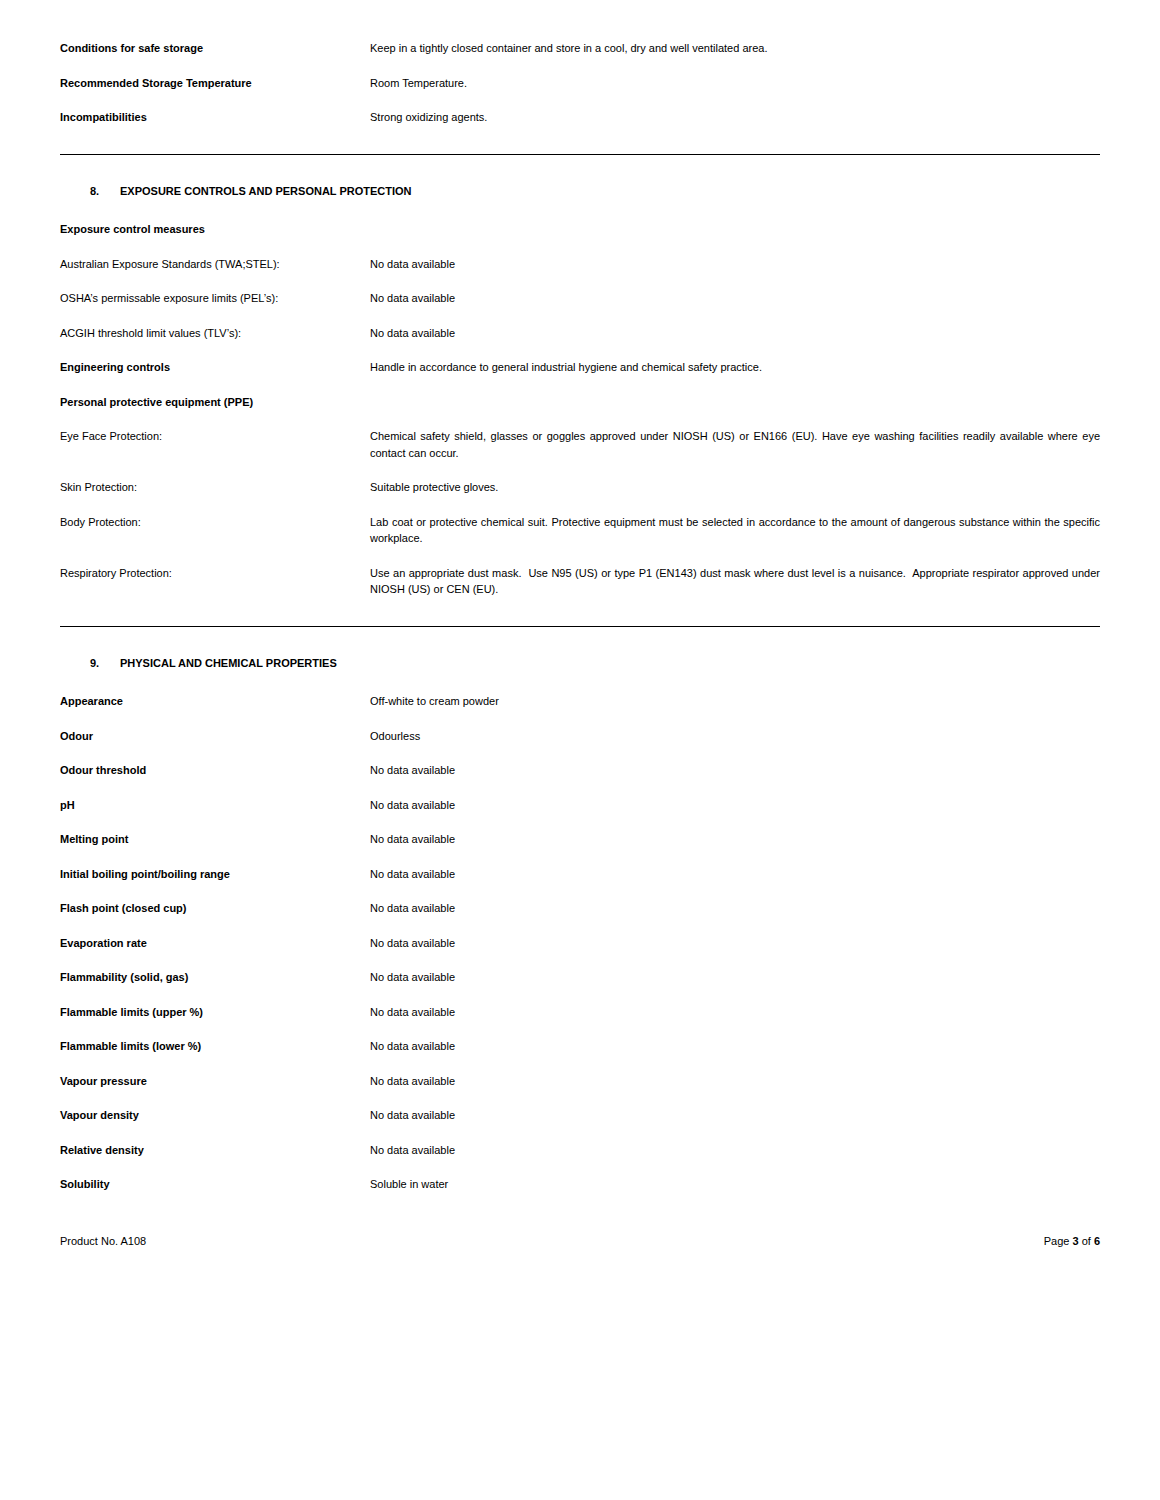Conditions for safe storage
Keep in a tightly closed container and store in a cool, dry and well ventilated area.
Recommended Storage Temperature
Room Temperature.
Incompatibilities
Strong oxidizing agents.
8. EXPOSURE CONTROLS AND PERSONAL PROTECTION
Exposure control measures
Australian Exposure Standards (TWA;STEL):
No data available
OSHA’s permissable exposure limits (PEL’s):
No data available
ACGIH threshold limit values (TLV’s):
No data available
Engineering controls
Handle in accordance to general industrial hygiene and chemical safety practice.
Personal protective equipment (PPE)
Eye Face Protection:
Chemical safety shield, glasses or goggles approved under NIOSH (US) or EN166 (EU). Have eye washing facilities readily available where eye contact can occur.
Skin Protection:
Suitable protective gloves.
Body Protection:
Lab coat or protective chemical suit. Protective equipment must be selected in accordance to the amount of dangerous substance within the specific workplace.
Respiratory Protection:
Use an appropriate dust mask. Use N95 (US) or type P1 (EN143) dust mask where dust level is a nuisance. Appropriate respirator approved under NIOSH (US) or CEN (EU).
9. PHYSICAL AND CHEMICAL PROPERTIES
Appearance
Off-white to cream powder
Odour
Odourless
Odour threshold
No data available
pH
No data available
Melting point
No data available
Initial boiling point/boiling range
No data available
Flash point (closed cup)
No data available
Evaporation rate
No data available
Flammability (solid, gas)
No data available
Flammable limits (upper %)
No data available
Flammable limits (lower %)
No data available
Vapour pressure
No data available
Vapour density
No data available
Relative density
No data available
Solubility
Soluble in water
Product No. A108
Page 3 of 6